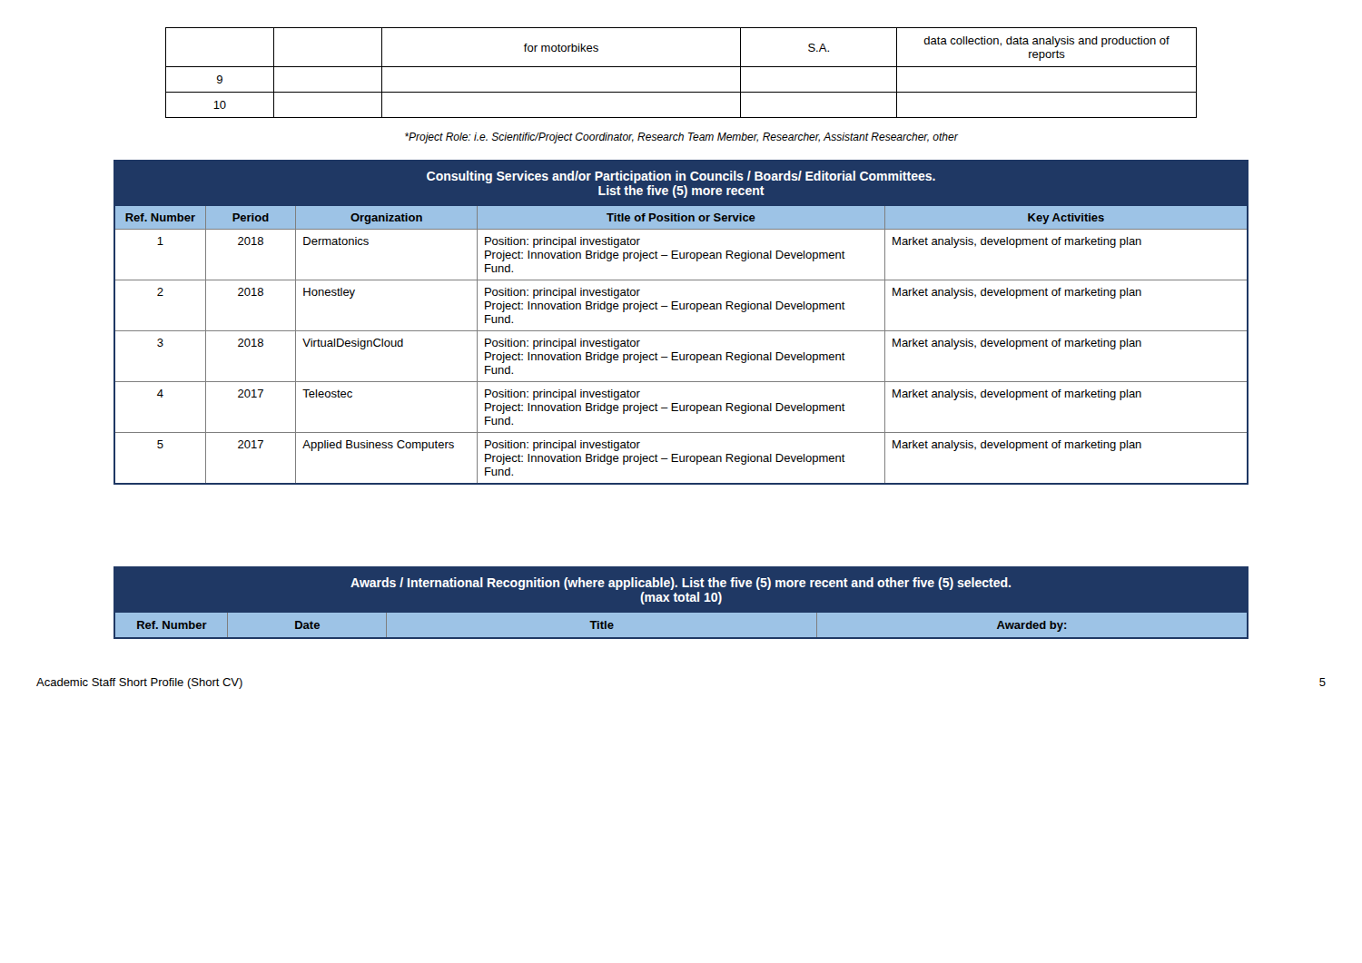| | | for motorbikes | S.A. | data collection, data analysis and production of reports |
| 9 | | | | |
| 10 | | | | |
*Project Role: i.e. Scientific/Project Coordinator, Research Team Member, Researcher, Assistant Researcher, other
| Consulting Services and/or Participation in Councils / Boards/ Editorial Committees. List the five (5) more recent |
| --- |
| Ref. Number | Period | Organization | Title of Position or Service | Key Activities |
| 1 | 2018 | Dermatonics | Position: principal investigator Project: Innovation Bridge project – European Regional Development Fund. | Market analysis, development of marketing plan |
| 2 | 2018 | Honestley | Position: principal investigator Project: Innovation Bridge project – European Regional Development Fund. | Market analysis, development of marketing plan |
| 3 | 2018 | VirtualDesignCloud | Position: principal investigator Project: Innovation Bridge project – European Regional Development Fund. | Market analysis, development of marketing plan |
| 4 | 2017 | Teleostec | Position: principal investigator Project: Innovation Bridge project – European Regional Development Fund. | Market analysis, development of marketing plan |
| 5 | 2017 | Applied Business Computers | Position: principal investigator Project: Innovation Bridge project – European Regional Development Fund. | Market analysis, development of marketing plan |
| Awards / International Recognition (where applicable). List the five (5) more recent and other five (5) selected. (max total 10) |
| --- |
| Ref. Number | Date | Title | Awarded by: |
Academic Staff Short Profile (Short CV) 5